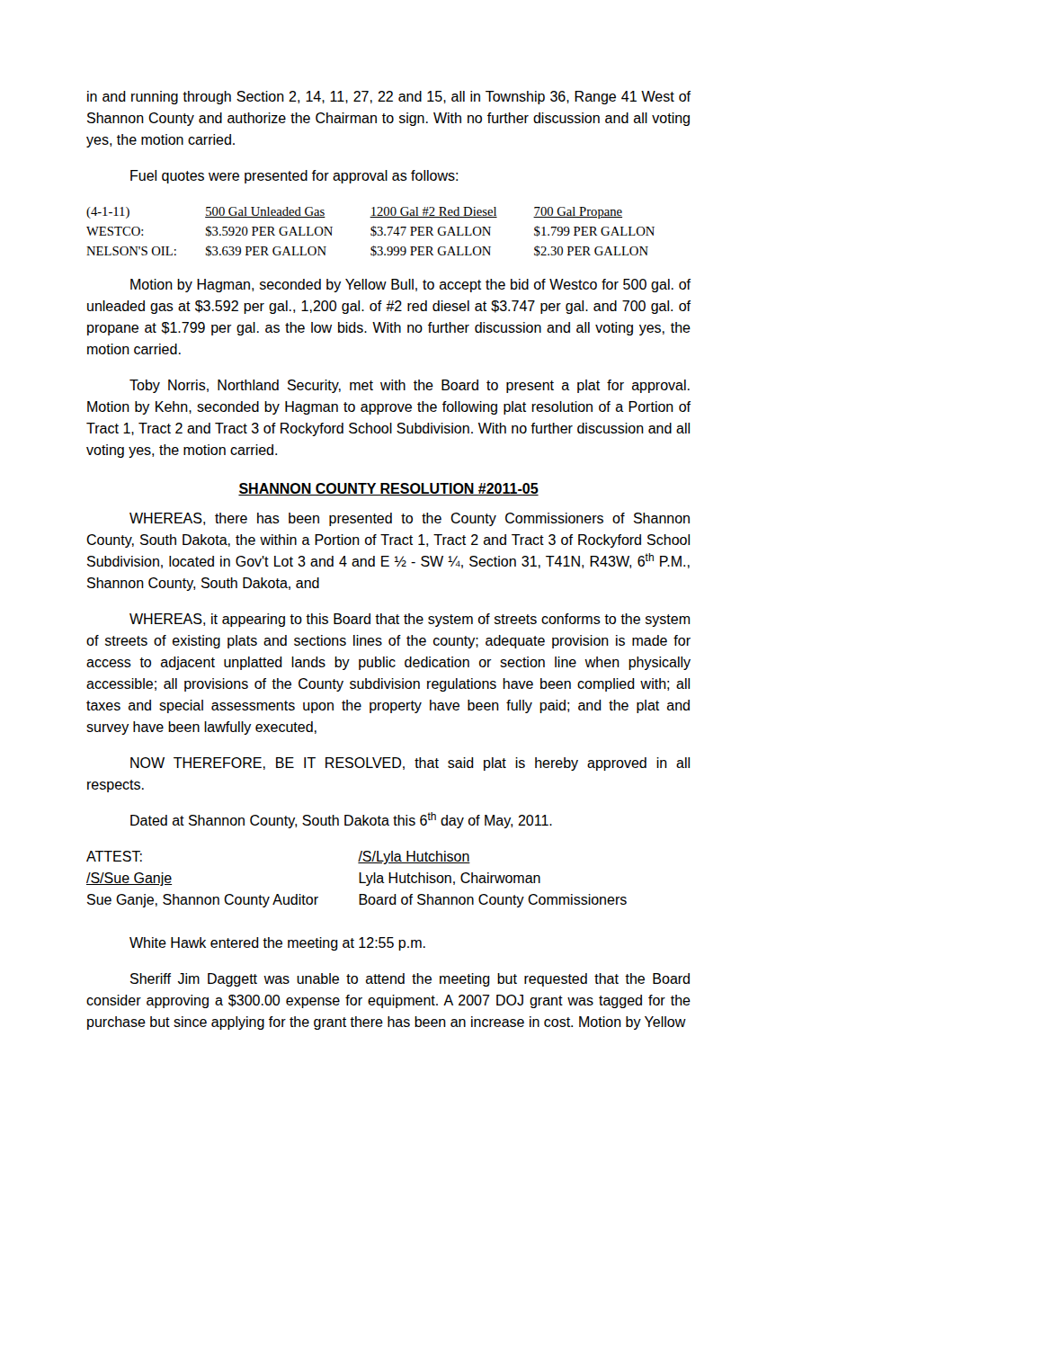in and running through Section 2, 14, 11, 27, 22 and 15, all in Township 36, Range 41 West of Shannon County and authorize the Chairman to sign. With no further discussion and all voting yes, the motion carried.
Fuel quotes were presented for approval as follows:
| (4-1-11) | 500 Gal Unleaded Gas | 1200 Gal #2 Red Diesel | 700 Gal Propane |
| WESTCO: | $3.5920 PER GALLON | $3.747 PER GALLON | $1.799 PER GALLON |
| NELSON'S OIL: | $3.639 PER GALLON | $3.999 PER GALLON | $2.30 PER GALLON |
Motion by Hagman, seconded by Yellow Bull, to accept the bid of Westco for 500 gal. of unleaded gas at $3.592 per gal., 1,200 gal. of #2 red diesel at $3.747 per gal. and 700 gal. of propane at $1.799 per gal. as the low bids. With no further discussion and all voting yes, the motion carried.
Toby Norris, Northland Security, met with the Board to present a plat for approval. Motion by Kehn, seconded by Hagman to approve the following plat resolution of a Portion of Tract 1, Tract 2 and Tract 3 of Rockyford School Subdivision. With no further discussion and all voting yes, the motion carried.
SHANNON COUNTY RESOLUTION #2011-05
WHEREAS, there has been presented to the County Commissioners of Shannon County, South Dakota, the within a Portion of Tract 1, Tract 2 and Tract 3 of Rockyford School Subdivision, located in Gov't Lot 3 and 4 and E ½ - SW ¼, Section 31, T41N, R43W, 6th P.M., Shannon County, South Dakota, and
WHEREAS, it appearing to this Board that the system of streets conforms to the system of streets of existing plats and sections lines of the county; adequate provision is made for access to adjacent unplatted lands by public dedication or section line when physically accessible; all provisions of the County subdivision regulations have been complied with; all taxes and special assessments upon the property have been fully paid; and the plat and survey have been lawfully executed,
NOW THEREFORE, BE IT RESOLVED, that said plat is hereby approved in all respects.
Dated at Shannon County, South Dakota this 6th day of May, 2011.
/S/Lyla Hutchison
Lyla Hutchison, Chairwoman
Board of Shannon County Commissioners
ATTEST:
/S/Sue Ganje
Sue Ganje, Shannon County Auditor
White Hawk entered the meeting at 12:55 p.m.
Sheriff Jim Daggett was unable to attend the meeting but requested that the Board consider approving a $300.00 expense for equipment. A 2007 DOJ grant was tagged for the purchase but since applying for the grant there has been an increase in cost. Motion by Yellow